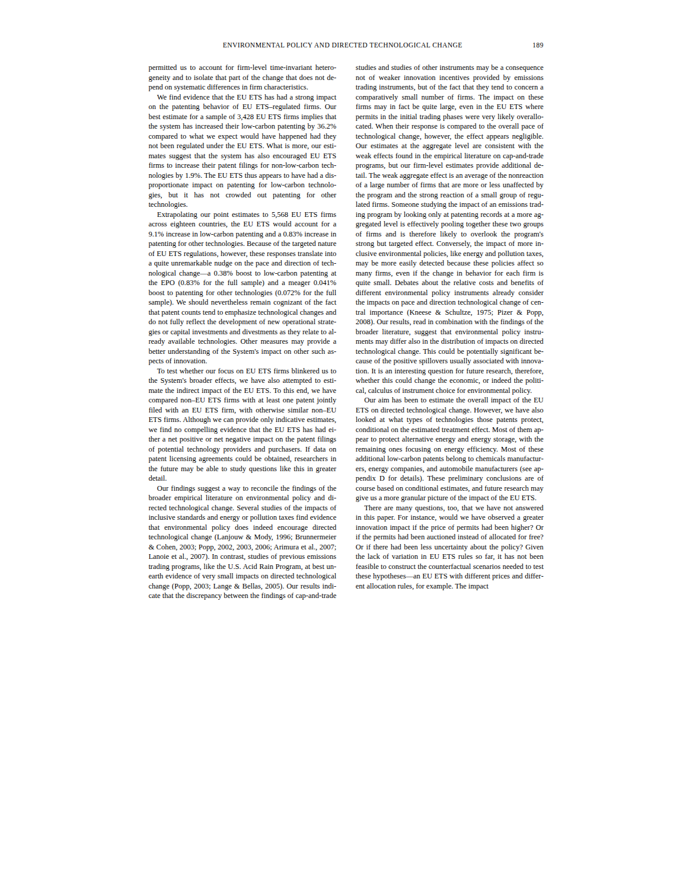ENVIRONMENTAL POLICY AND DIRECTED TECHNOLOGICAL CHANGE 189
permitted us to account for firm-level time-invariant heterogeneity and to isolate that part of the change that does not depend on systematic differences in firm characteristics.
We find evidence that the EU ETS has had a strong impact on the patenting behavior of EU ETS–regulated firms. Our best estimate for a sample of 3,428 EU ETS firms implies that the system has increased their low-carbon patenting by 36.2% compared to what we expect would have happened had they not been regulated under the EU ETS. What is more, our estimates suggest that the system has also encouraged EU ETS firms to increase their patent filings for non-low-carbon technologies by 1.9%. The EU ETS thus appears to have had a disproportionate impact on patenting for low-carbon technologies, but it has not crowded out patenting for other technologies.
Extrapolating our point estimates to 5,568 EU ETS firms across eighteen countries, the EU ETS would account for a 9.1% increase in low-carbon patenting and a 0.83% increase in patenting for other technologies. Because of the targeted nature of EU ETS regulations, however, these responses translate into a quite unremarkable nudge on the pace and direction of technological change—a 0.38% boost to low-carbon patenting at the EPO (0.83% for the full sample) and a meager 0.041% boost to patenting for other technologies (0.072% for the full sample). We should nevertheless remain cognizant of the fact that patent counts tend to emphasize technological changes and do not fully reflect the development of new operational strategies or capital investments and divestments as they relate to already available technologies. Other measures may provide a better understanding of the System's impact on other such aspects of innovation.
To test whether our focus on EU ETS firms blinkered us to the System's broader effects, we have also attempted to estimate the indirect impact of the EU ETS. To this end, we have compared non–EU ETS firms with at least one patent jointly filed with an EU ETS firm, with otherwise similar non–EU ETS firms. Although we can provide only indicative estimates, we find no compelling evidence that the EU ETS has had either a net positive or net negative impact on the patent filings of potential technology providers and purchasers. If data on patent licensing agreements could be obtained, researchers in the future may be able to study questions like this in greater detail.
Our findings suggest a way to reconcile the findings of the broader empirical literature on environmental policy and directed technological change. Several studies of the impacts of inclusive standards and energy or pollution taxes find evidence that environmental policy does indeed encourage directed technological change (Lanjouw & Mody, 1996; Brunnermeier & Cohen, 2003; Popp, 2002, 2003, 2006; Arimura et al., 2007; Lanoie et al., 2007). In contrast, studies of previous emissions trading programs, like the U.S. Acid Rain Program, at best unearth evidence of very small impacts on directed technological change (Popp, 2003; Lange & Bellas, 2005). Our results indicate that the discrepancy between the findings of cap-and-trade studies and studies of other instruments may be a consequence not of weaker innovation incentives provided by emissions trading instruments, but of the fact that they tend to concern a comparatively small number of firms. The impact on these firms may in fact be quite large, even in the EU ETS where permits in the initial trading phases were very likely overallocated. When their response is compared to the overall pace of technological change, however, the effect appears negligible. Our estimates at the aggregate level are consistent with the weak effects found in the empirical literature on cap-and-trade programs, but our firm-level estimates provide additional detail. The weak aggregate effect is an average of the nonreaction of a large number of firms that are more or less unaffected by the program and the strong reaction of a small group of regulated firms. Someone studying the impact of an emissions trading program by looking only at patenting records at a more aggregated level is effectively pooling together these two groups of firms and is therefore likely to overlook the program's strong but targeted effect. Conversely, the impact of more inclusive environmental policies, like energy and pollution taxes, may be more easily detected because these policies affect so many firms, even if the change in behavior for each firm is quite small. Debates about the relative costs and benefits of different environmental policy instruments already consider the impacts on pace and direction technological change of central importance (Kneese & Schultze, 1975; Pizer & Popp, 2008). Our results, read in combination with the findings of the broader literature, suggest that environmental policy instruments may differ also in the distribution of impacts on directed technological change. This could be potentially significant because of the positive spillovers usually associated with innovation. It is an interesting question for future research, therefore, whether this could change the economic, or indeed the political, calculus of instrument choice for environmental policy.
Our aim has been to estimate the overall impact of the EU ETS on directed technological change. However, we have also looked at what types of technologies those patents protect, conditional on the estimated treatment effect. Most of them appear to protect alternative energy and energy storage, with the remaining ones focusing on energy efficiency. Most of these additional low-carbon patents belong to chemicals manufacturers, energy companies, and automobile manufacturers (see appendix D for details). These preliminary conclusions are of course based on conditional estimates, and future research may give us a more granular picture of the impact of the EU ETS.
There are many questions, too, that we have not answered in this paper. For instance, would we have observed a greater innovation impact if the price of permits had been higher? Or if the permits had been auctioned instead of allocated for free? Or if there had been less uncertainty about the policy? Given the lack of variation in EU ETS rules so far, it has not been feasible to construct the counterfactual scenarios needed to test these hypotheses—an EU ETS with different prices and different allocation rules, for example. The impact